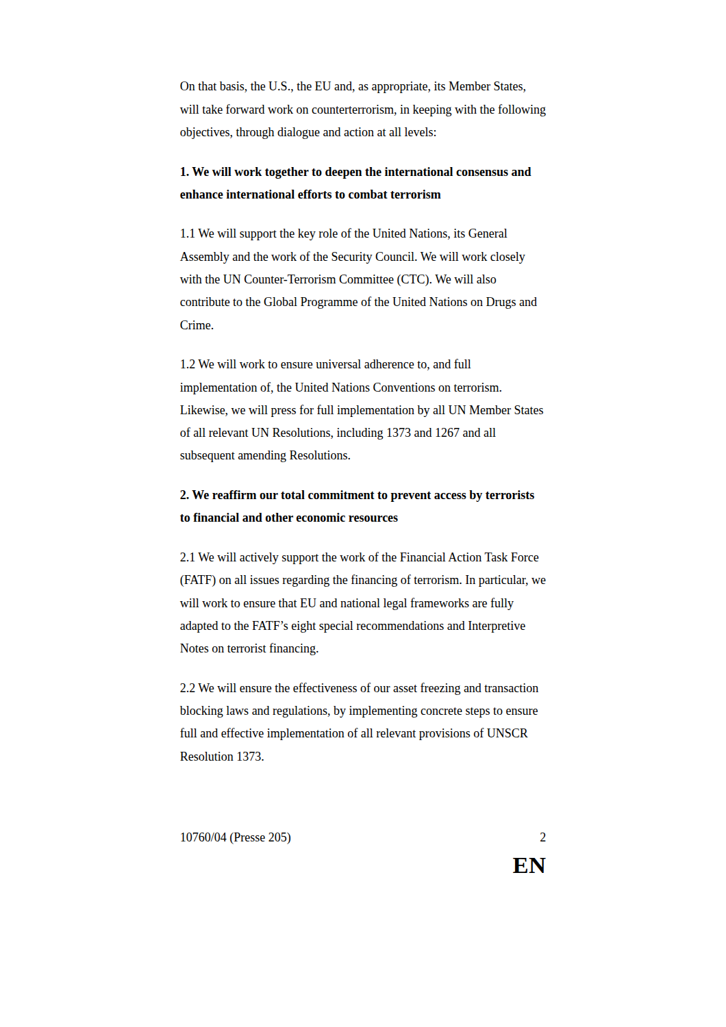On that basis, the U.S., the EU and, as appropriate, its Member States, will take forward work on counterterrorism, in keeping with the following objectives, through dialogue and action at all levels:
1. We will work together to deepen the international consensus and enhance international efforts to combat terrorism
1.1 We will support the key role of the United Nations, its General Assembly and the work of the Security Council. We will work closely with the UN Counter-Terrorism Committee (CTC). We will also contribute to the Global Programme of the United Nations on Drugs and Crime.
1.2 We will work to ensure universal adherence to, and full implementation of, the United Nations Conventions on terrorism. Likewise, we will press for full implementation by all UN Member States of all relevant UN Resolutions, including 1373 and 1267 and all subsequent amending Resolutions.
2. We reaffirm our total commitment to prevent access by terrorists to financial and other economic resources
2.1 We will actively support the work of the Financial Action Task Force (FATF) on all issues regarding the financing of terrorism. In particular, we will work to ensure that EU and national legal frameworks are fully adapted to the FATF’s eight special recommendations and Interpretive Notes on terrorist financing.
2.2 We will ensure the effectiveness of our asset freezing and transaction blocking laws and regulations, by implementing concrete steps to ensure full and effective implementation of all relevant provisions of UNSCR Resolution 1373.
10760/04 (Presse 205)
2
EN